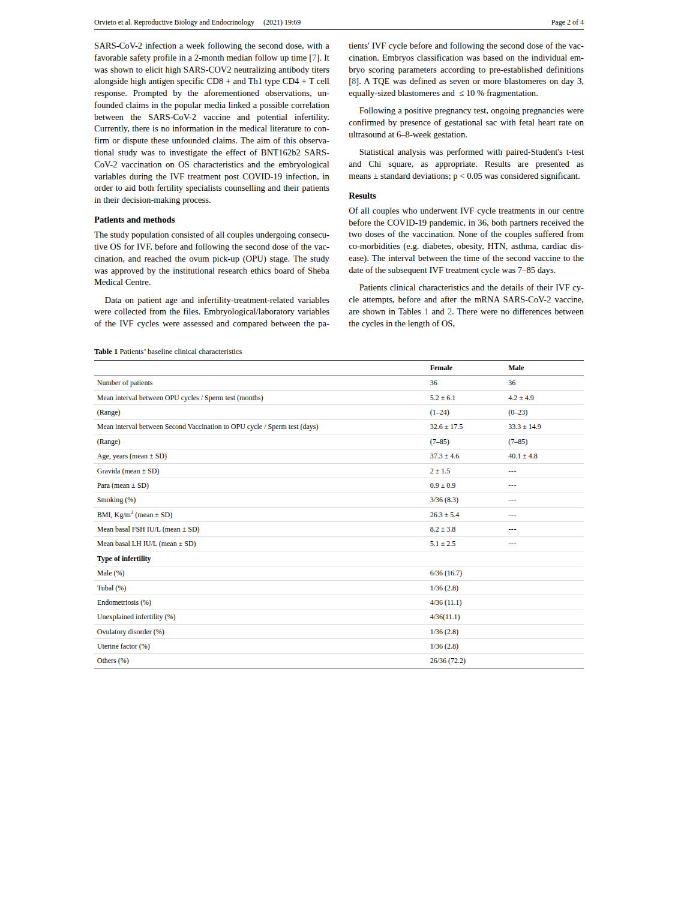Orvieto et al. Reproductive Biology and Endocrinology (2021) 19:69
Page 2 of 4
SARS-CoV-2 infection a week following the second dose, with a favorable safety profile in a 2-month median follow up time [7]. It was shown to elicit high SARS-COV2 neutralizing antibody titers alongside high antigen specific CD8 + and Th1 type CD4 + T cell response. Prompted by the aforementioned observations, unfounded claims in the popular media linked a possible correlation between the SARS-CoV-2 vaccine and potential infertility. Currently, there is no information in the medical literature to confirm or dispute these unfounded claims. The aim of this observational study was to investigate the effect of BNT162b2 SARS-CoV-2 vaccination on OS characteristics and the embryological variables during the IVF treatment post COVID-19 infection, in order to aid both fertility specialists counselling and their patients in their decision-making process.
Patients and methods
The study population consisted of all couples undergoing consecutive OS for IVF, before and following the second dose of the vaccination, and reached the ovum pick-up (OPU) stage. The study was approved by the institutional research ethics board of Sheba Medical Centre.
Data on patient age and infertility-treatment-related variables were collected from the files. Embryological/laboratory variables of the IVF cycles were assessed and compared between the patients' IVF cycle before and following the second dose of the vaccination. Embryos classification was based on the individual embryo scoring parameters according to pre-established definitions [8]. A TQE was defined as seven or more blastomeres on day 3, equally-sized blastomeres and ≤ 10 % fragmentation.
Following a positive pregnancy test, ongoing pregnancies were confirmed by presence of gestational sac with fetal heart rate on ultrasound at 6–8-week gestation.
Statistical analysis was performed with paired-Student's t-test and Chi square, as appropriate. Results are presented as means ± standard deviations; p < 0.05 was considered significant.
Results
Of all couples who underwent IVF cycle treatments in our centre before the COVID-19 pandemic, in 36, both partners received the two doses of the vaccination. None of the couples suffered from co-morbidities (e.g. diabetes, obesity, HTN, asthma, cardiac disease). The interval between the time of the second vaccine to the date of the subsequent IVF treatment cycle was 7–85 days.
Patients clinical characteristics and the details of their IVF cycle attempts, before and after the mRNA SARS-CoV-2 vaccine, are shown in Tables 1 and 2. There were no differences between the cycles in the length of OS,
Table 1 Patients’ baseline clinical characteristics
| | Female | Male |
| --- | --- | --- |
| Number of patients | 36 | 36 |
| Mean interval between OPU cycles / Sperm test (months) | 5.2 ± 6.1 | 4.2 ± 4.9 |
| (Range) | (1–24) | (0–23) |
| Mean interval between Second Vaccination to OPU cycle / Sperm test (days) | 32.6 ± 17.5 | 33.3 ± 14.9 |
| (Range) | (7–85) | (7–85) |
| Age, years (mean ± SD) | 37.3 ± 4.6 | 40.1 ± 4.8 |
| Gravida (mean ± SD) | 2 ± 1.5 | --- |
| Para (mean ± SD) | 0.9 ± 0.9 | --- |
| Smoking (%) | 3/36 (8.3) | --- |
| BMI, Kg/m 2 (mean ± SD) | 26.3 ± 5.4 | --- |
| Mean basal FSH IU/L (mean ± SD) | 8.2 ± 3.8 | --- |
| Mean basal LH IU/L (mean ± SD) | 5.1 ± 2.5 | --- |
| Type of infertility |
| Male (%) | 6/36 (16.7) | |
| Tubal (%) | 1/36 (2.8) | |
| Endometriosis (%) | 4/36 (11.1) | |
| Unexplained infertility (%) | 4/36(11.1) | |
| Ovulatory disorder (%) | 1/36 (2.8) | |
| Uterine factor (%) | 1/36 (2.8) | |
| Others (%) | 26/36 (72.2) | |